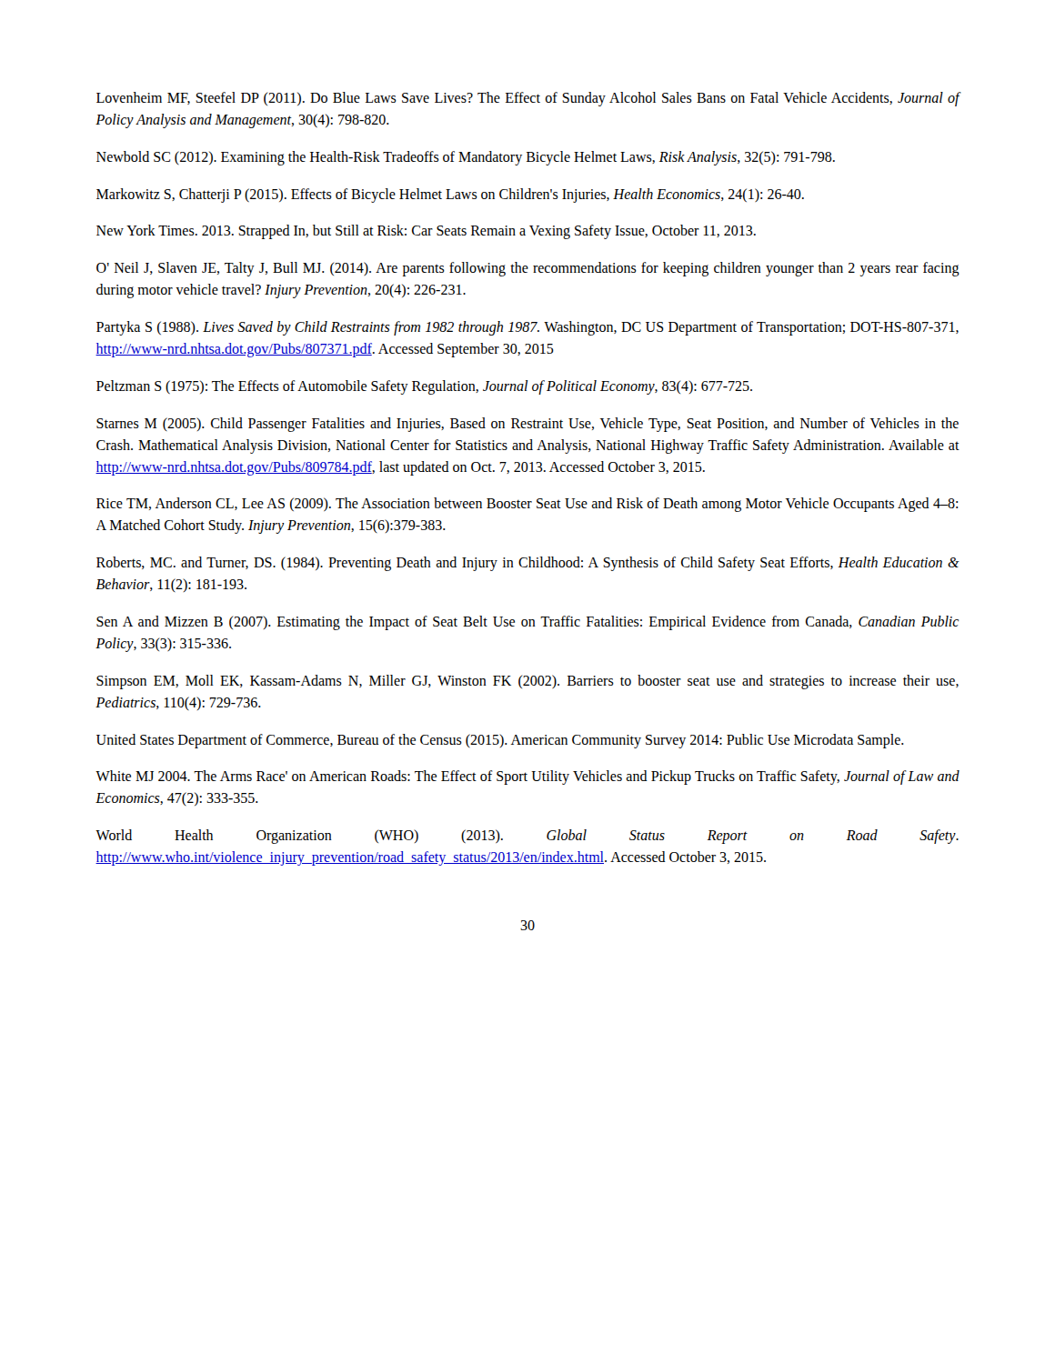Lovenheim MF, Steefel DP (2011). Do Blue Laws Save Lives? The Effect of Sunday Alcohol Sales Bans on Fatal Vehicle Accidents, Journal of Policy Analysis and Management, 30(4): 798-820.
Newbold SC (2012). Examining the Health-Risk Tradeoffs of Mandatory Bicycle Helmet Laws, Risk Analysis, 32(5): 791-798.
Markowitz S, Chatterji P (2015). Effects of Bicycle Helmet Laws on Children's Injuries, Health Economics, 24(1): 26-40.
New York Times. 2013. Strapped In, but Still at Risk: Car Seats Remain a Vexing Safety Issue, October 11, 2013.
O' Neil J, Slaven JE, Talty J, Bull MJ. (2014). Are parents following the recommendations for keeping children younger than 2 years rear facing during motor vehicle travel? Injury Prevention, 20(4): 226-231.
Partyka S (1988). Lives Saved by Child Restraints from 1982 through 1987. Washington, DC US Department of Transportation; DOT-HS-807-371, http://www-nrd.nhtsa.dot.gov/Pubs/807371.pdf. Accessed September 30, 2015
Peltzman S (1975): The Effects of Automobile Safety Regulation, Journal of Political Economy, 83(4): 677-725.
Starnes M (2005). Child Passenger Fatalities and Injuries, Based on Restraint Use, Vehicle Type, Seat Position, and Number of Vehicles in the Crash. Mathematical Analysis Division, National Center for Statistics and Analysis, National Highway Traffic Safety Administration. Available at http://www-nrd.nhtsa.dot.gov/Pubs/809784.pdf, last updated on Oct. 7, 2013. Accessed October 3, 2015.
Rice TM, Anderson CL, Lee AS (2009). The Association between Booster Seat Use and Risk of Death among Motor Vehicle Occupants Aged 4–8: A Matched Cohort Study. Injury Prevention, 15(6):379-383.
Roberts, MC. and Turner, DS. (1984). Preventing Death and Injury in Childhood: A Synthesis of Child Safety Seat Efforts, Health Education & Behavior, 11(2): 181-193.
Sen A and Mizzen B (2007). Estimating the Impact of Seat Belt Use on Traffic Fatalities: Empirical Evidence from Canada, Canadian Public Policy, 33(3): 315-336.
Simpson EM, Moll EK, Kassam-Adams N, Miller GJ, Winston FK (2002). Barriers to booster seat use and strategies to increase their use, Pediatrics, 110(4): 729-736.
United States Department of Commerce, Bureau of the Census (2015). American Community Survey 2014: Public Use Microdata Sample.
White MJ 2004. The Arms Race' on American Roads: The Effect of Sport Utility Vehicles and Pickup Trucks on Traffic Safety, Journal of Law and Economics, 47(2): 333-355.
World Health Organization (WHO) (2013). Global Status Report on Road Safety. http://www.who.int/violence_injury_prevention/road_safety_status/2013/en/index.html. Accessed October 3, 2015.
30